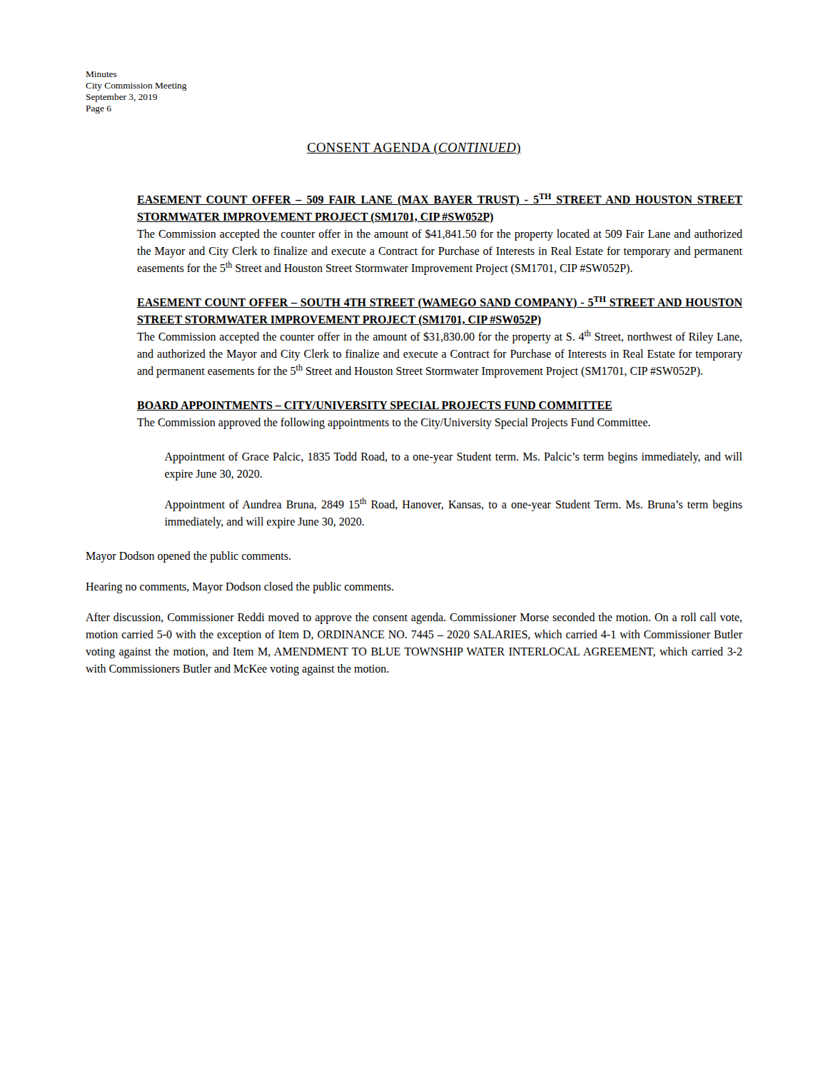Minutes
City Commission Meeting
September 3, 2019
Page 6
CONSENT AGENDA (CONTINUED)
EASEMENT COUNT OFFER – 509 FAIR LANE (MAX BAYER TRUST) - 5TH STREET AND HOUSTON STREET STORMWATER IMPROVEMENT PROJECT (SM1701, CIP #SW052P)
The Commission accepted the counter offer in the amount of $41,841.50 for the property located at 509 Fair Lane and authorized the Mayor and City Clerk to finalize and execute a Contract for Purchase of Interests in Real Estate for temporary and permanent easements for the 5th Street and Houston Street Stormwater Improvement Project (SM1701, CIP #SW052P).
EASEMENT COUNT OFFER – SOUTH 4TH STREET (WAMEGO SAND COMPANY) - 5TH STREET AND HOUSTON STREET STORMWATER IMPROVEMENT PROJECT (SM1701, CIP #SW052P)
The Commission accepted the counter offer in the amount of $31,830.00 for the property at S. 4th Street, northwest of Riley Lane, and authorized the Mayor and City Clerk to finalize and execute a Contract for Purchase of Interests in Real Estate for temporary and permanent easements for the 5th Street and Houston Street Stormwater Improvement Project (SM1701, CIP #SW052P).
BOARD APPOINTMENTS – CITY/UNIVERSITY SPECIAL PROJECTS FUND COMMITTEE
The Commission approved the following appointments to the City/University Special Projects Fund Committee.
Appointment of Grace Palcic, 1835 Todd Road, to a one-year Student term. Ms. Palcic’s term begins immediately, and will expire June 30, 2020.
Appointment of Aundrea Bruna, 2849 15th Road, Hanover, Kansas, to a one-year Student Term. Ms. Bruna’s term begins immediately, and will expire June 30, 2020.
Mayor Dodson opened the public comments.
Hearing no comments, Mayor Dodson closed the public comments.
After discussion, Commissioner Reddi moved to approve the consent agenda. Commissioner Morse seconded the motion. On a roll call vote, motion carried 5-0 with the exception of Item D, ORDINANCE NO. 7445 – 2020 SALARIES, which carried 4-1 with Commissioner Butler voting against the motion, and Item M, AMENDMENT TO BLUE TOWNSHIP WATER INTERLOCAL AGREEMENT, which carried 3-2 with Commissioners Butler and McKee voting against the motion.